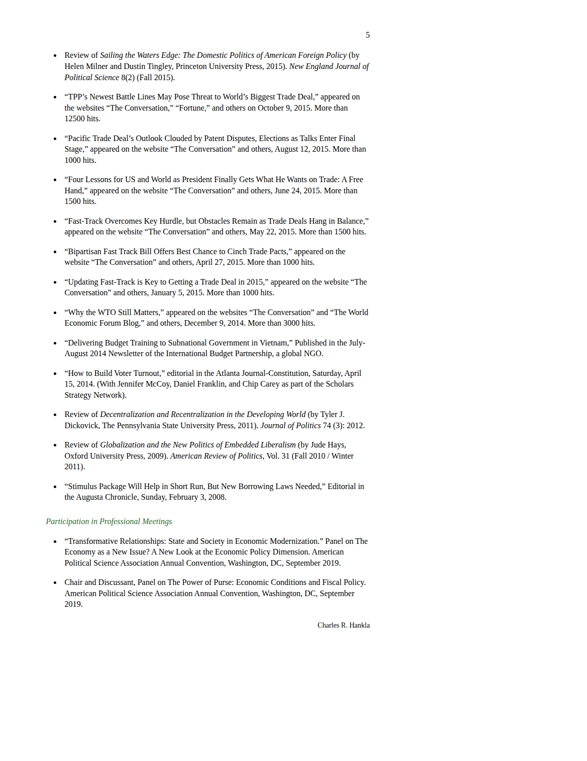5
Review of Sailing the Waters Edge: The Domestic Politics of American Foreign Policy (by Helen Milner and Dustin Tingley, Princeton University Press, 2015). New England Journal of Political Science 8(2) (Fall 2015).
“TPP’s Newest Battle Lines May Pose Threat to World’s Biggest Trade Deal,” appeared on the websites “The Conversation,” “Fortune,” and others on October 9, 2015. More than 12500 hits.
“Pacific Trade Deal’s Outlook Clouded by Patent Disputes, Elections as Talks Enter Final Stage,” appeared on the website “The Conversation” and others, August 12, 2015. More than 1000 hits.
“Four Lessons for US and World as President Finally Gets What He Wants on Trade: A Free Hand,” appeared on the website “The Conversation” and others, June 24, 2015. More than 1500 hits.
“Fast-Track Overcomes Key Hurdle, but Obstacles Remain as Trade Deals Hang in Balance,” appeared on the website “The Conversation” and others, May 22, 2015. More than 1500 hits.
“Bipartisan Fast Track Bill Offers Best Chance to Cinch Trade Pacts,” appeared on the website “The Conversation” and others, April 27, 2015. More than 1000 hits.
“Updating Fast-Track is Key to Getting a Trade Deal in 2015,” appeared on the website “The Conversation” and others, January 5, 2015. More than 1000 hits.
“Why the WTO Still Matters,” appeared on the websites “The Conversation” and “The World Economic Forum Blog,” and others, December 9, 2014. More than 3000 hits.
“Delivering Budget Training to Subnational Government in Vietnam,” Published in the July-August 2014 Newsletter of the International Budget Partnership, a global NGO.
“How to Build Voter Turnout,” editorial in the Atlanta Journal-Constitution, Saturday, April 15, 2014. (With Jennifer McCoy, Daniel Franklin, and Chip Carey as part of the Scholars Strategy Network).
Review of Decentralization and Recentralization in the Developing World (by Tyler J. Dickovick, The Pennsylvania State University Press, 2011). Journal of Politics 74 (3): 2012.
Review of Globalization and the New Politics of Embedded Liberalism (by Jude Hays, Oxford University Press, 2009). American Review of Politics, Vol. 31 (Fall 2010 / Winter 2011).
“Stimulus Package Will Help in Short Run, But New Borrowing Laws Needed,” Editorial in the Augusta Chronicle, Sunday, February 3, 2008.
Participation in Professional Meetings
“Transformative Relationships: State and Society in Economic Modernization.” Panel on The Economy as a New Issue? A New Look at the Economic Policy Dimension. American Political Science Association Annual Convention, Washington, DC, September 2019.
Chair and Discussant, Panel on The Power of Purse: Economic Conditions and Fiscal Policy. American Political Science Association Annual Convention, Washington, DC, September 2019.
Charles R. Hankla